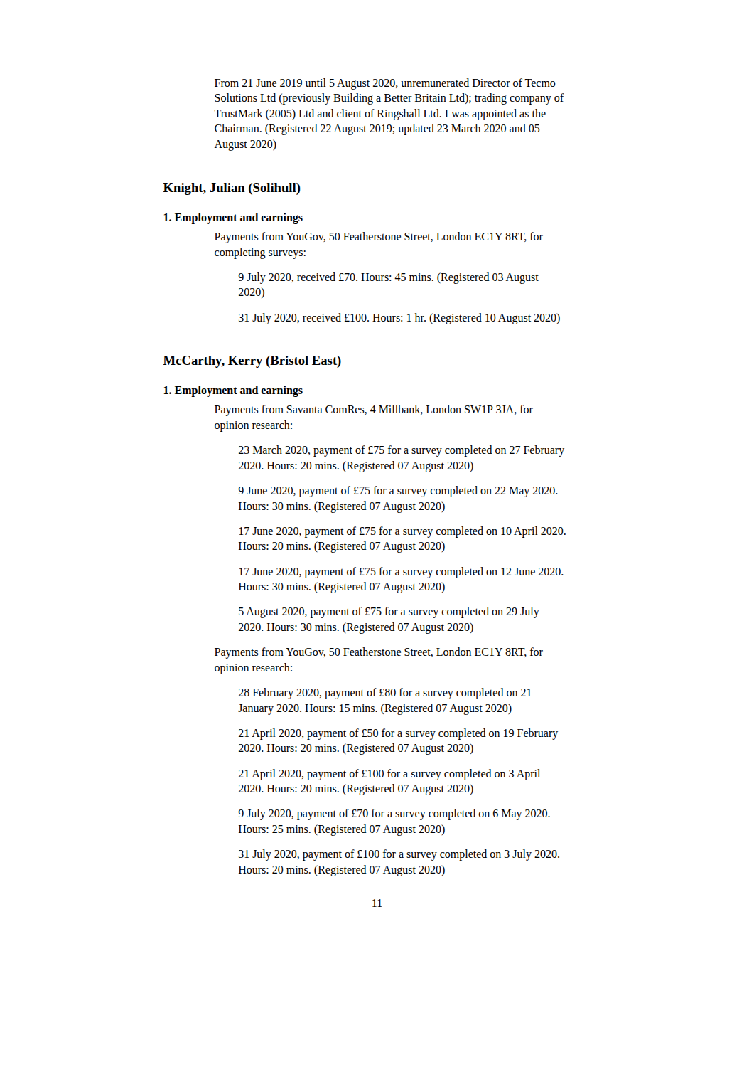From 21 June 2019 until 5 August 2020, unremunerated Director of Tecmo Solutions Ltd (previously Building a Better Britain Ltd); trading company of TrustMark (2005) Ltd and client of Ringshall Ltd. I was appointed as the Chairman. (Registered 22 August 2019; updated 23 March 2020 and 05 August 2020)
Knight, Julian (Solihull)
1. Employment and earnings
Payments from YouGov, 50 Featherstone Street, London EC1Y 8RT, for completing surveys:
9 July 2020, received £70. Hours: 45 mins. (Registered 03 August 2020)
31 July 2020, received £100. Hours: 1 hr. (Registered 10 August 2020)
McCarthy, Kerry (Bristol East)
1. Employment and earnings
Payments from Savanta ComRes, 4 Millbank, London SW1P 3JA, for opinion research:
23 March 2020, payment of £75 for a survey completed on 27 February 2020. Hours: 20 mins. (Registered 07 August 2020)
9 June 2020, payment of £75 for a survey completed on 22 May 2020. Hours: 30 mins. (Registered 07 August 2020)
17 June 2020, payment of £75 for a survey completed on 10 April 2020. Hours: 20 mins. (Registered 07 August 2020)
17 June 2020, payment of £75 for a survey completed on 12 June 2020. Hours: 30 mins. (Registered 07 August 2020)
5 August 2020, payment of £75 for a survey completed on 29 July 2020. Hours: 30 mins. (Registered 07 August 2020)
Payments from YouGov, 50 Featherstone Street, London EC1Y 8RT, for opinion research:
28 February 2020, payment of £80 for a survey completed on 21 January 2020. Hours: 15 mins. (Registered 07 August 2020)
21 April 2020, payment of £50 for a survey completed on 19 February 2020. Hours: 20 mins. (Registered 07 August 2020)
21 April 2020, payment of £100 for a survey completed on 3 April 2020. Hours: 20 mins. (Registered 07 August 2020)
9 July 2020, payment of £70 for a survey completed on 6 May 2020. Hours: 25 mins. (Registered 07 August 2020)
31 July 2020, payment of £100 for a survey completed on 3 July 2020. Hours: 20 mins. (Registered 07 August 2020)
11